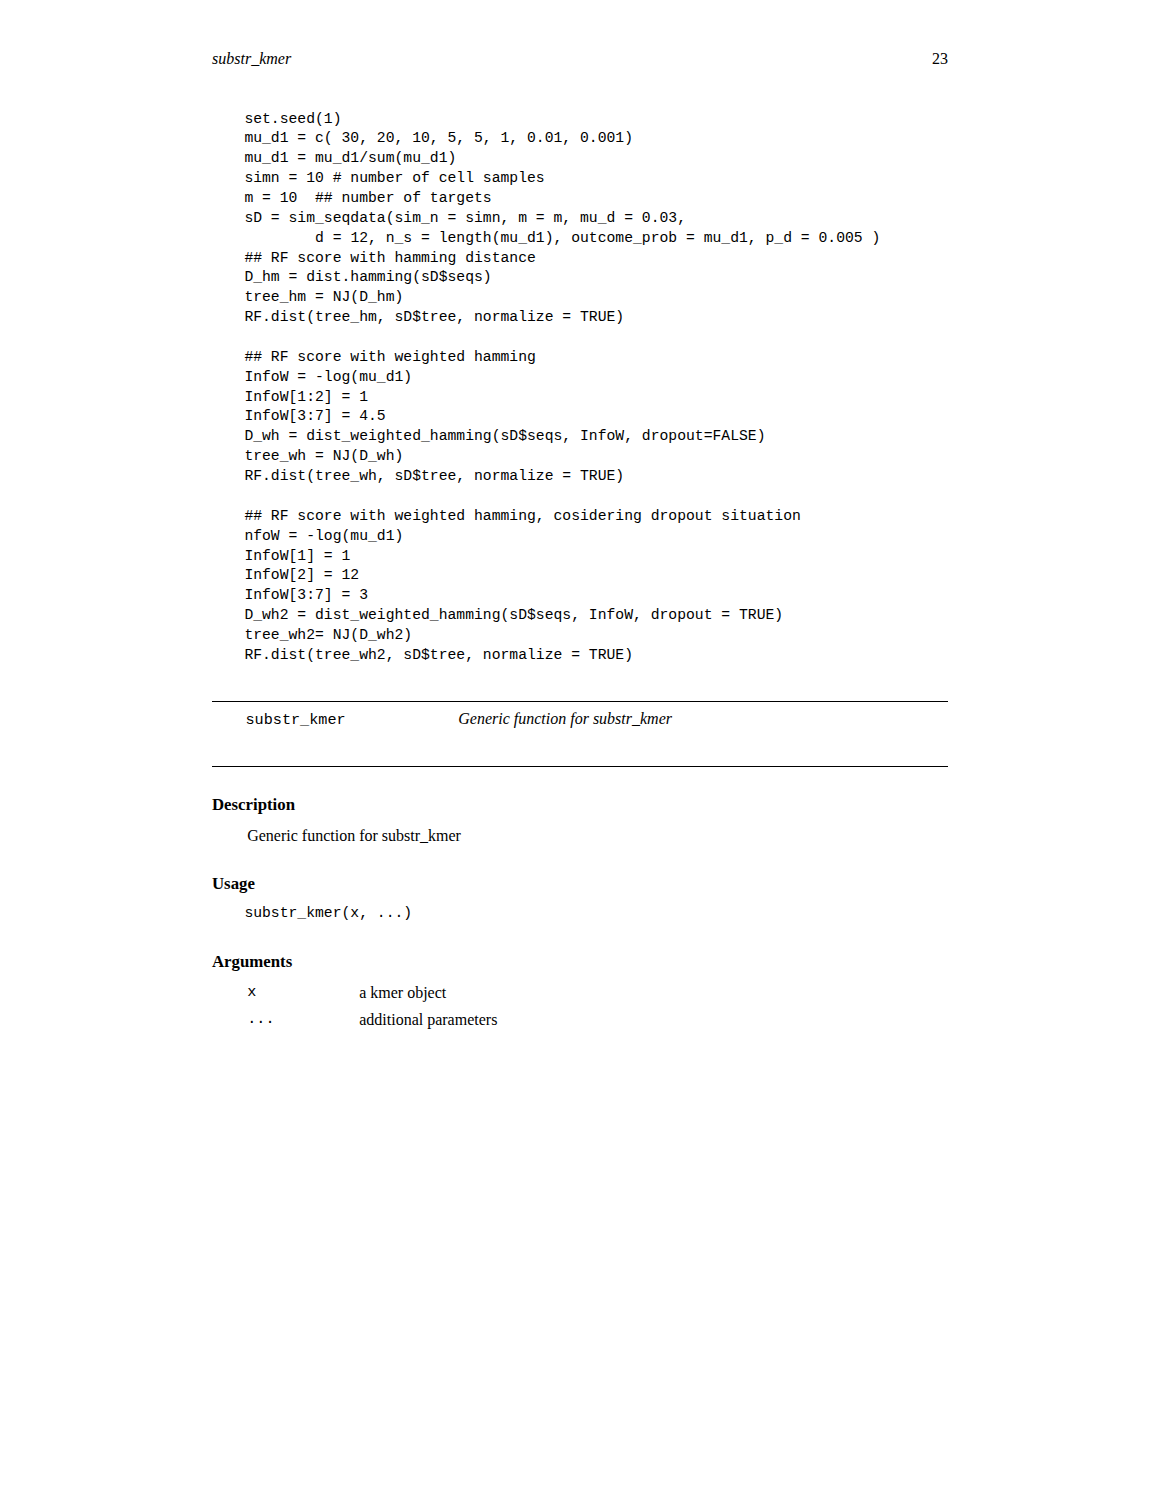substr_kmer 23
set.seed(1)
mu_d1 = c( 30, 20, 10, 5, 5, 1, 0.01, 0.001)
mu_d1 = mu_d1/sum(mu_d1)
simn = 10 # number of cell samples
m = 10  ## number of targets
sD = sim_seqdata(sim_n = simn, m = m, mu_d = 0.03,
        d = 12, n_s = length(mu_d1), outcome_prob = mu_d1, p_d = 0.005 )
## RF score with hamming distance
D_hm = dist.hamming(sD$seqs)
tree_hm = NJ(D_hm)
RF.dist(tree_hm, sD$tree, normalize = TRUE)

## RF score with weighted hamming
InfoW = -log(mu_d1)
InfoW[1:2] = 1
InfoW[3:7] = 4.5
D_wh = dist_weighted_hamming(sD$seqs, InfoW, dropout=FALSE)
tree_wh = NJ(D_wh)
RF.dist(tree_wh, sD$tree, normalize = TRUE)

## RF score with weighted hamming, cosidering dropout situation
nfoW = -log(mu_d1)
InfoW[1] = 1
InfoW[2] = 12
InfoW[3:7] = 3
D_wh2 = dist_weighted_hamming(sD$seqs, InfoW, dropout = TRUE)
tree_wh2= NJ(D_wh2)
RF.dist(tree_wh2, sD$tree, normalize = TRUE)
substr_kmer Generic function for substr_kmer
Description
Generic function for substr_kmer
Usage
substr_kmer(x, ...)
Arguments
x
a kmer object
...
additional parameters